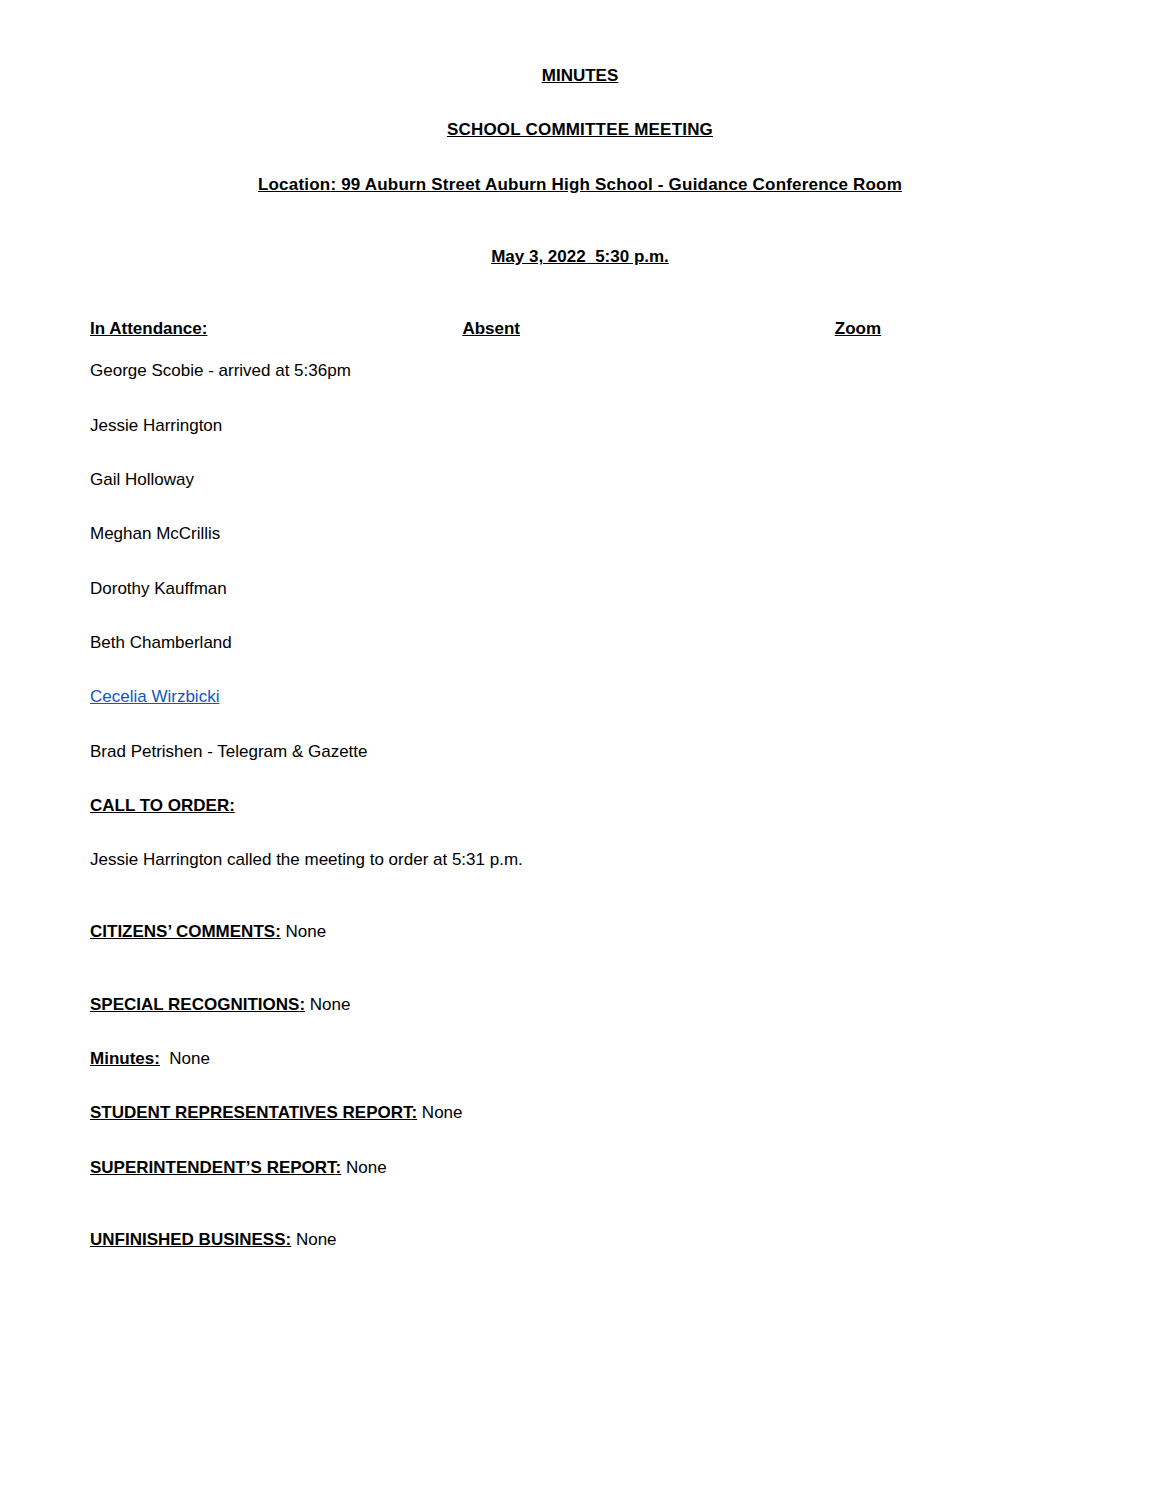MINUTES
SCHOOL COMMITTEE MEETING
Location: 99 Auburn Street Auburn High School - Guidance Conference Room
May 3, 2022 5:30 p.m.
In Attendance: Absent Zoom
George Scobie - arrived at 5:36pm
Jessie Harrington
Gail Holloway
Meghan McCrillis
Dorothy Kauffman
Beth Chamberland
Cecelia Wirzbicki
Brad Petrishen - Telegram & Gazette
CALL TO ORDER:
Jessie Harrington called the meeting to order at 5:31 p.m.
CITIZENS’ COMMENTS: None
SPECIAL RECOGNITIONS: None
Minutes: None
STUDENT REPRESENTATIVES REPORT: None
SUPERINTENDENT’S REPORT: None
UNFINISHED BUSINESS: None